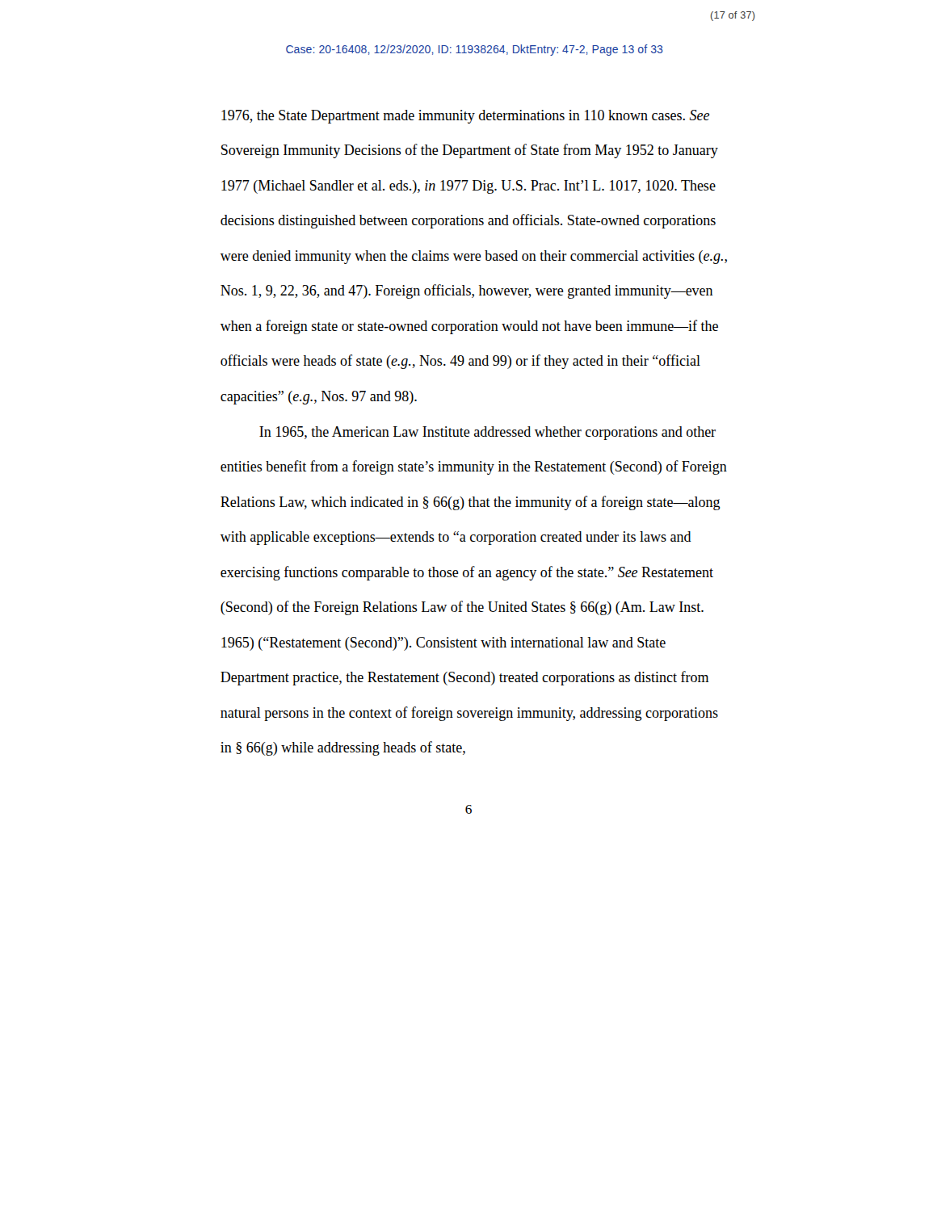(17 of 37)
Case: 20-16408, 12/23/2020, ID: 11938264, DktEntry: 47-2, Page 13 of 33
1976, the State Department made immunity determinations in 110 known cases. See Sovereign Immunity Decisions of the Department of State from May 1952 to January 1977 (Michael Sandler et al. eds.), in 1977 Dig. U.S. Prac. Int’l L. 1017, 1020. These decisions distinguished between corporations and officials. State-owned corporations were denied immunity when the claims were based on their commercial activities (e.g., Nos. 1, 9, 22, 36, and 47). Foreign officials, however, were granted immunity—even when a foreign state or state-owned corporation would not have been immune—if the officials were heads of state (e.g., Nos. 49 and 99) or if they acted in their “official capacities” (e.g., Nos. 97 and 98).
In 1965, the American Law Institute addressed whether corporations and other entities benefit from a foreign state’s immunity in the Restatement (Second) of Foreign Relations Law, which indicated in § 66(g) that the immunity of a foreign state—along with applicable exceptions—extends to “a corporation created under its laws and exercising functions comparable to those of an agency of the state.” See Restatement (Second) of the Foreign Relations Law of the United States § 66(g) (Am. Law Inst. 1965) (“Restatement (Second)”). Consistent with international law and State Department practice, the Restatement (Second) treated corporations as distinct from natural persons in the context of foreign sovereign immunity, addressing corporations in § 66(g) while addressing heads of state,
6